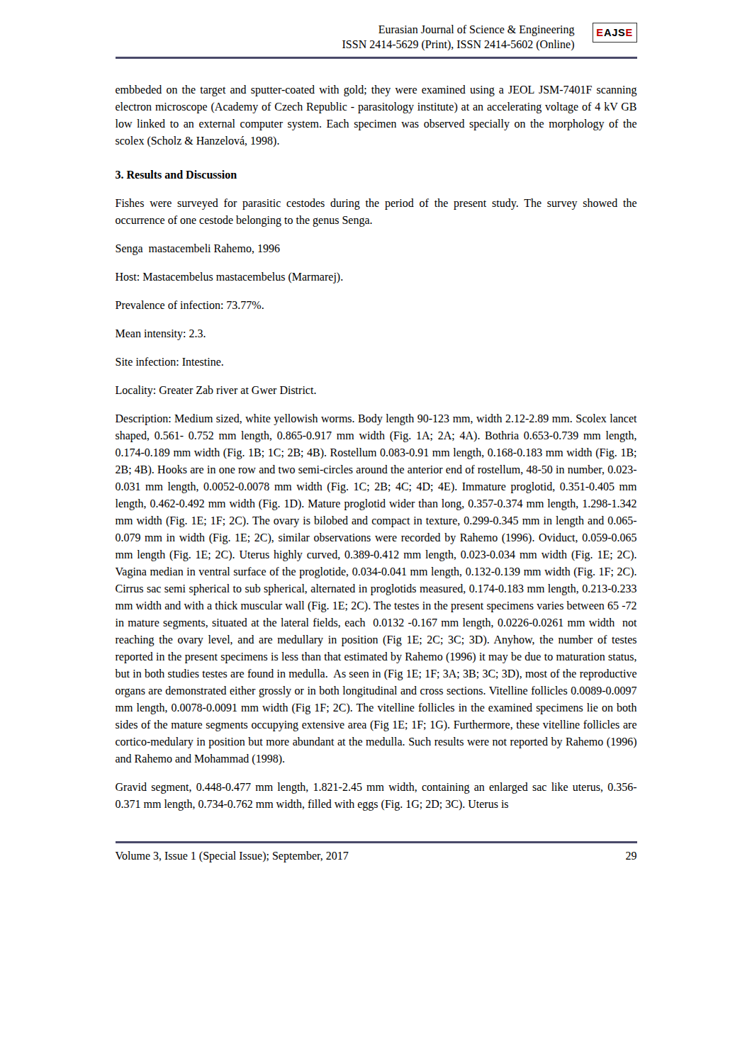Eurasian Journal of Science & Engineering ISSN 2414-5629 (Print), ISSN 2414-5602 (Online)
EAJSE
embbeded on the target and sputter-coated with gold; they were examined using a JEOL JSM-7401F scanning electron microscope (Academy of Czech Republic - parasitology institute) at an accelerating voltage of 4 kV GB low linked to an external computer system. Each specimen was observed specially on the morphology of the scolex (Scholz & Hanzelová, 1998).
3. Results and Discussion
Fishes were surveyed for parasitic cestodes during the period of the present study. The survey showed the occurrence of one cestode belonging to the genus Senga.
Senga mastacembeli Rahemo, 1996
Host: Mastacembelus mastacembelus (Marmarej).
Prevalence of infection: 73.77%.
Mean intensity: 2.3.
Site infection: Intestine.
Locality: Greater Zab river at Gwer District.
Description: Medium sized, white yellowish worms. Body length 90-123 mm, width 2.12-2.89 mm. Scolex lancet shaped, 0.561- 0.752 mm length, 0.865-0.917 mm width (Fig. 1A; 2A; 4A). Bothria 0.653-0.739 mm length, 0.174-0.189 mm width (Fig. 1B; 1C; 2B; 4B). Rostellum 0.083-0.91 mm length, 0.168-0.183 mm width (Fig. 1B; 2B; 4B). Hooks are in one row and two semi-circles around the anterior end of rostellum, 48-50 in number, 0.023-0.031 mm length, 0.0052-0.0078 mm width (Fig. 1C; 2B; 4C; 4D; 4E). Immature proglotid, 0.351-0.405 mm length, 0.462-0.492 mm width (Fig. 1D). Mature proglotid wider than long, 0.357-0.374 mm length, 1.298-1.342 mm width (Fig. 1E; 1F; 2C). The ovary is bilobed and compact in texture, 0.299-0.345 mm in length and 0.065-0.079 mm in width (Fig. 1E; 2C), similar observations were recorded by Rahemo (1996). Oviduct, 0.059-0.065 mm length (Fig. 1E; 2C). Uterus highly curved, 0.389-0.412 mm length, 0.023-0.034 mm width (Fig. 1E; 2C). Vagina median in ventral surface of the proglotide, 0.034-0.041 mm length, 0.132-0.139 mm width (Fig. 1F; 2C). Cirrus sac semi spherical to sub spherical, alternated in proglotids measured, 0.174-0.183 mm length, 0.213-0.233 mm width and with a thick muscular wall (Fig. 1E; 2C). The testes in the present specimens varies between 65 -72 in mature segments, situated at the lateral fields, each 0.0132 -0.167 mm length, 0.0226-0.0261 mm width not reaching the ovary level, and are medullary in position (Fig 1E; 2C; 3C; 3D). Anyhow, the number of testes reported in the present specimens is less than that estimated by Rahemo (1996) it may be due to maturation status, but in both studies testes are found in medulla. As seen in (Fig 1E; 1F; 3A; 3B; 3C; 3D), most of the reproductive organs are demonstrated either grossly or in both longitudinal and cross sections. Vitelline follicles 0.0089-0.0097 mm length, 0.0078-0.0091 mm width (Fig 1F; 2C). The vitelline follicles in the examined specimens lie on both sides of the mature segments occupying extensive area (Fig 1E; 1F; 1G). Furthermore, these vitelline follicles are cortico-medulary in position but more abundant at the medulla. Such results were not reported by Rahemo (1996) and Rahemo and Mohammad (1998).
Gravid segment, 0.448-0.477 mm length, 1.821-2.45 mm width, containing an enlarged sac like uterus, 0.356-0.371 mm length, 0.734-0.762 mm width, filled with eggs (Fig. 1G; 2D; 3C). Uterus is
Volume 3, Issue 1 (Special Issue); September, 2017
29